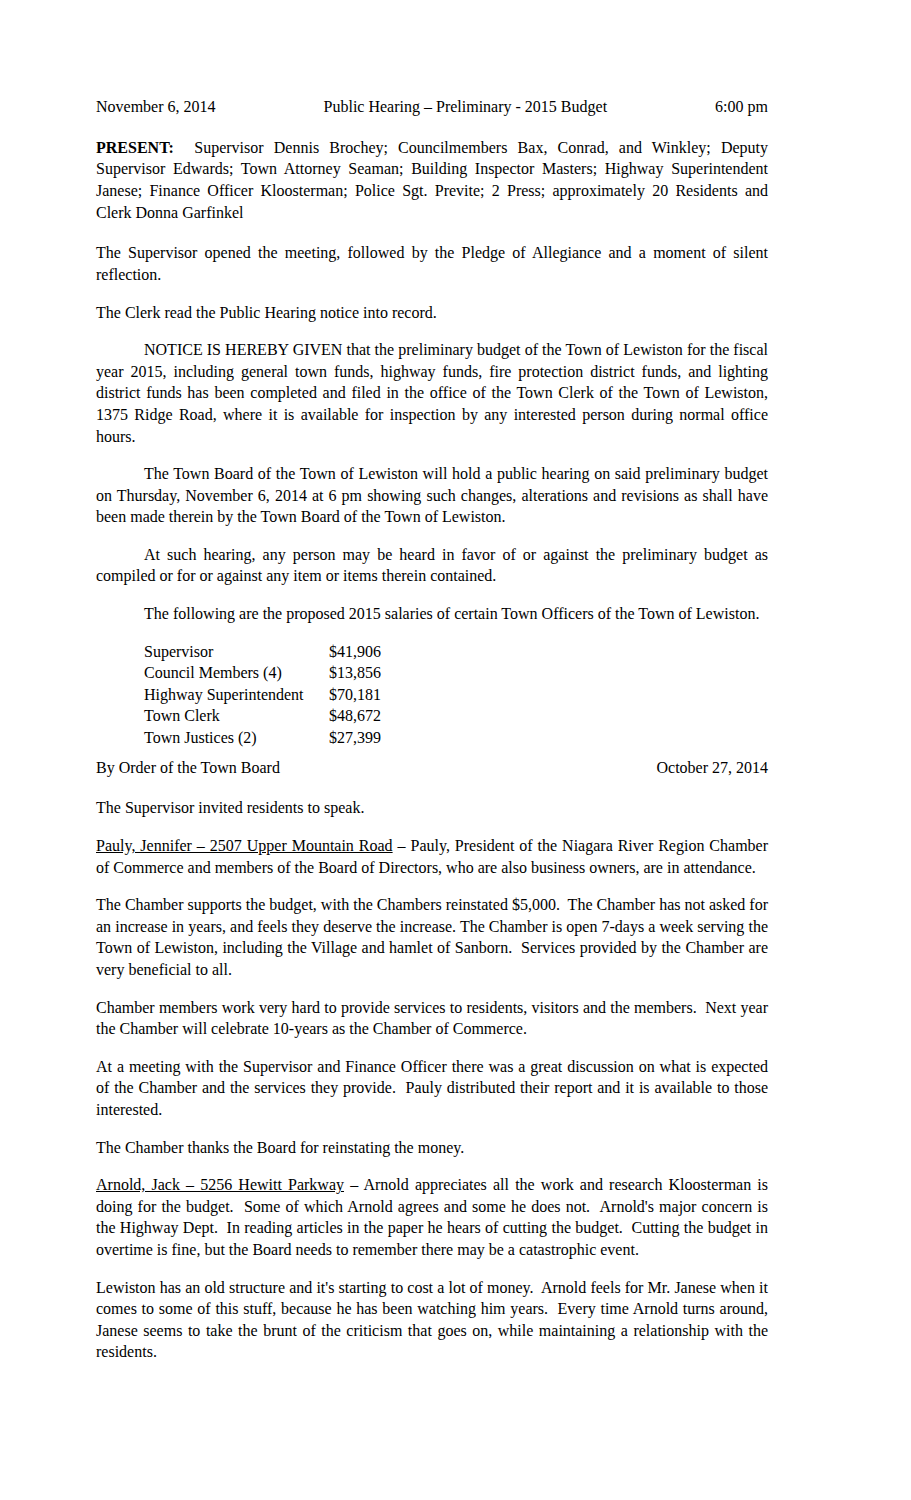November 6, 2014 Public Hearing – Preliminary - 2015 Budget 6:00 pm
PRESENT: Supervisor Dennis Brochey; Councilmembers Bax, Conrad, and Winkley; Deputy Supervisor Edwards; Town Attorney Seaman; Building Inspector Masters; Highway Superintendent Janese; Finance Officer Kloosterman; Police Sgt. Previte; 2 Press; approximately 20 Residents and Clerk Donna Garfinkel
The Supervisor opened the meeting, followed by the Pledge of Allegiance and a moment of silent reflection.
The Clerk read the Public Hearing notice into record.
NOTICE IS HEREBY GIVEN that the preliminary budget of the Town of Lewiston for the fiscal year 2015, including general town funds, highway funds, fire protection district funds, and lighting district funds has been completed and filed in the office of the Town Clerk of the Town of Lewiston, 1375 Ridge Road, where it is available for inspection by any interested person during normal office hours.
The Town Board of the Town of Lewiston will hold a public hearing on said preliminary budget on Thursday, November 6, 2014 at 6 pm showing such changes, alterations and revisions as shall have been made therein by the Town Board of the Town of Lewiston.
At such hearing, any person may be heard in favor of or against the preliminary budget as compiled or for or against any item or items therein contained.
The following are the proposed 2015 salaries of certain Town Officers of the Town of Lewiston.
| Supervisor | $41,906 |
| Council Members (4) | $13,856 |
| Highway Superintendent | $70,181 |
| Town Clerk | $48,672 |
| Town Justices (2) | $27,399 |
By Order of the Town Board October 27, 2014
The Supervisor invited residents to speak.
Pauly, Jennifer – 2507 Upper Mountain Road – Pauly, President of the Niagara River Region Chamber of Commerce and members of the Board of Directors, who are also business owners, are in attendance.
The Chamber supports the budget, with the Chambers reinstated $5,000. The Chamber has not asked for an increase in years, and feels they deserve the increase. The Chamber is open 7-days a week serving the Town of Lewiston, including the Village and hamlet of Sanborn. Services provided by the Chamber are very beneficial to all.
Chamber members work very hard to provide services to residents, visitors and the members. Next year the Chamber will celebrate 10-years as the Chamber of Commerce.
At a meeting with the Supervisor and Finance Officer there was a great discussion on what is expected of the Chamber and the services they provide. Pauly distributed their report and it is available to those interested.
The Chamber thanks the Board for reinstating the money.
Arnold, Jack – 5256 Hewitt Parkway – Arnold appreciates all the work and research Kloosterman is doing for the budget. Some of which Arnold agrees and some he does not. Arnold's major concern is the Highway Dept. In reading articles in the paper he hears of cutting the budget. Cutting the budget in overtime is fine, but the Board needs to remember there may be a catastrophic event.
Lewiston has an old structure and it's starting to cost a lot of money. Arnold feels for Mr. Janese when it comes to some of this stuff, because he has been watching him years. Every time Arnold turns around, Janese seems to take the brunt of the criticism that goes on, while maintaining a relationship with the residents.